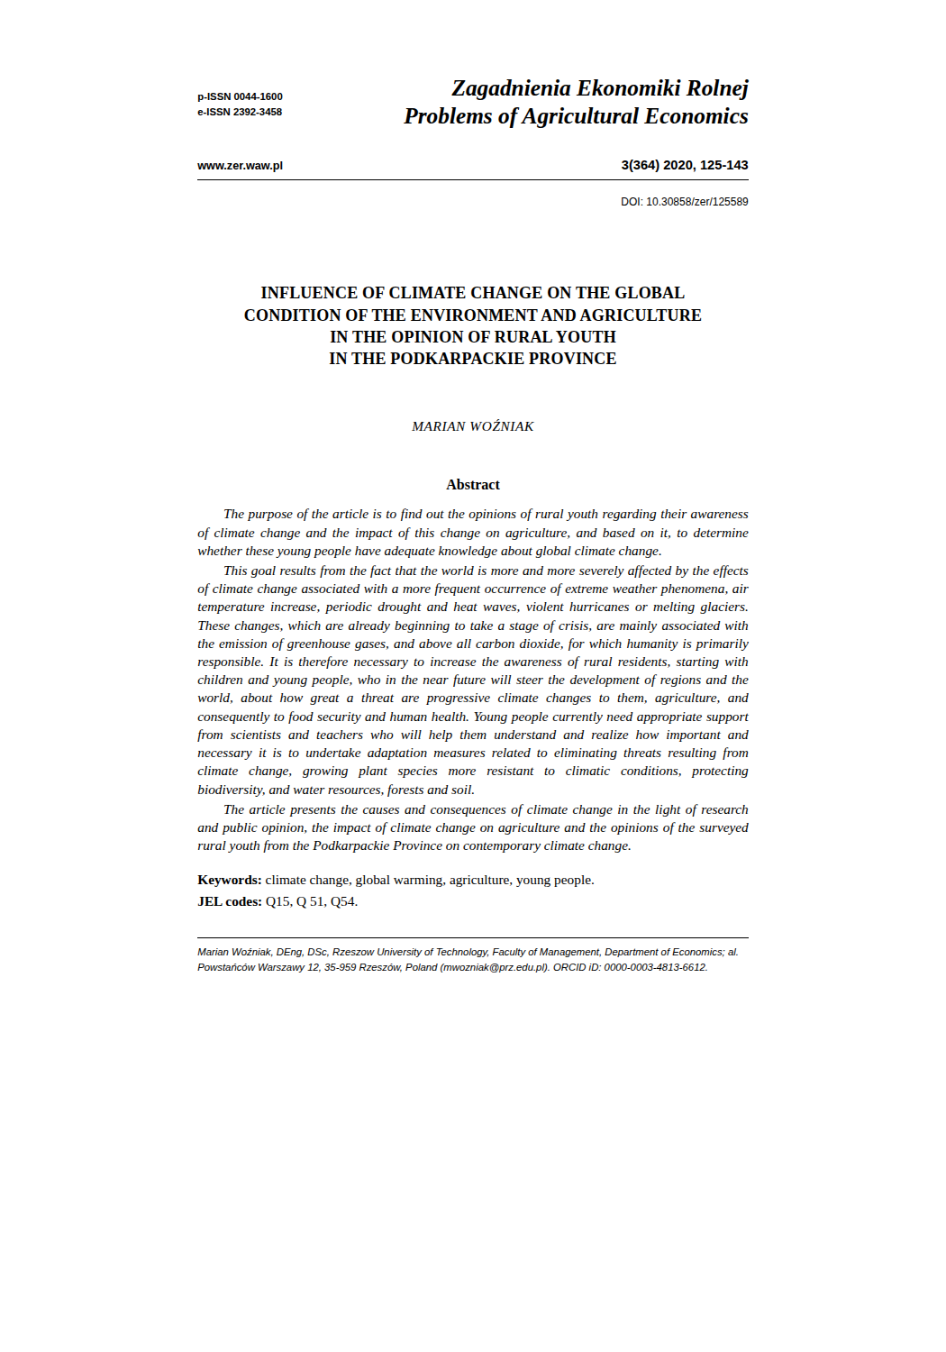p-ISSN 0044-1600
e-ISSN 2392-3458
Zagadnienia Ekonomiki Rolnej Problems of Agricultural Economics
www.zer.waw.pl 3(364) 2020, 125-143
DOI: 10.30858/zer/125589
Influence of Climate Change on the Global
Condition of the Environment and Agriculture
in the Opinion of Rural Youth
in the Podkarpackie Province
Marian Woźniak
Abstract
The purpose of the article is to find out the opinions of rural youth regarding their awareness of climate change and the impact of this change on agriculture, and based on it, to determine whether these young people have adequate knowledge about global climate change.
This goal results from the fact that the world is more and more severely affected by the effects of climate change associated with a more frequent occurrence of extreme weather phenomena, air temperature increase, periodic drought and heat waves, violent hurricanes or melting glaciers. These changes, which are already beginning to take a stage of crisis, are mainly associated with the emission of greenhouse gases, and above all carbon dioxide, for which humanity is primarily responsible. It is therefore necessary to increase the awareness of rural residents, starting with children and young people, who in the near future will steer the development of regions and the world, about how great a threat are progressive climate changes to them, agriculture, and consequently to food security and human health. Young people currently need appropriate support from scientists and teachers who will help them understand and realize how important and necessary it is to undertake adaptation measures related to eliminating threats resulting from climate change, growing plant species more resistant to climatic conditions, protecting biodiversity, and water resources, forests and soil.
The article presents the causes and consequences of climate change in the light of research and public opinion, the impact of climate change on agriculture and the opinions of the surveyed rural youth from the Podkarpackie Province on contemporary climate change.
Keywords: climate change, global warming, agriculture, young people.
JEL codes: Q15, Q 51, Q54.
Marian Woźniak, DEng, DSc, Rzeszow University of Technology, Faculty of Management, Department of Economics; al. Powstańców Warszawy 12, 35-959 Rzeszów, Poland (mwozniak@prz.edu.pl). ORCID iD: 0000-0003-4813-6612.